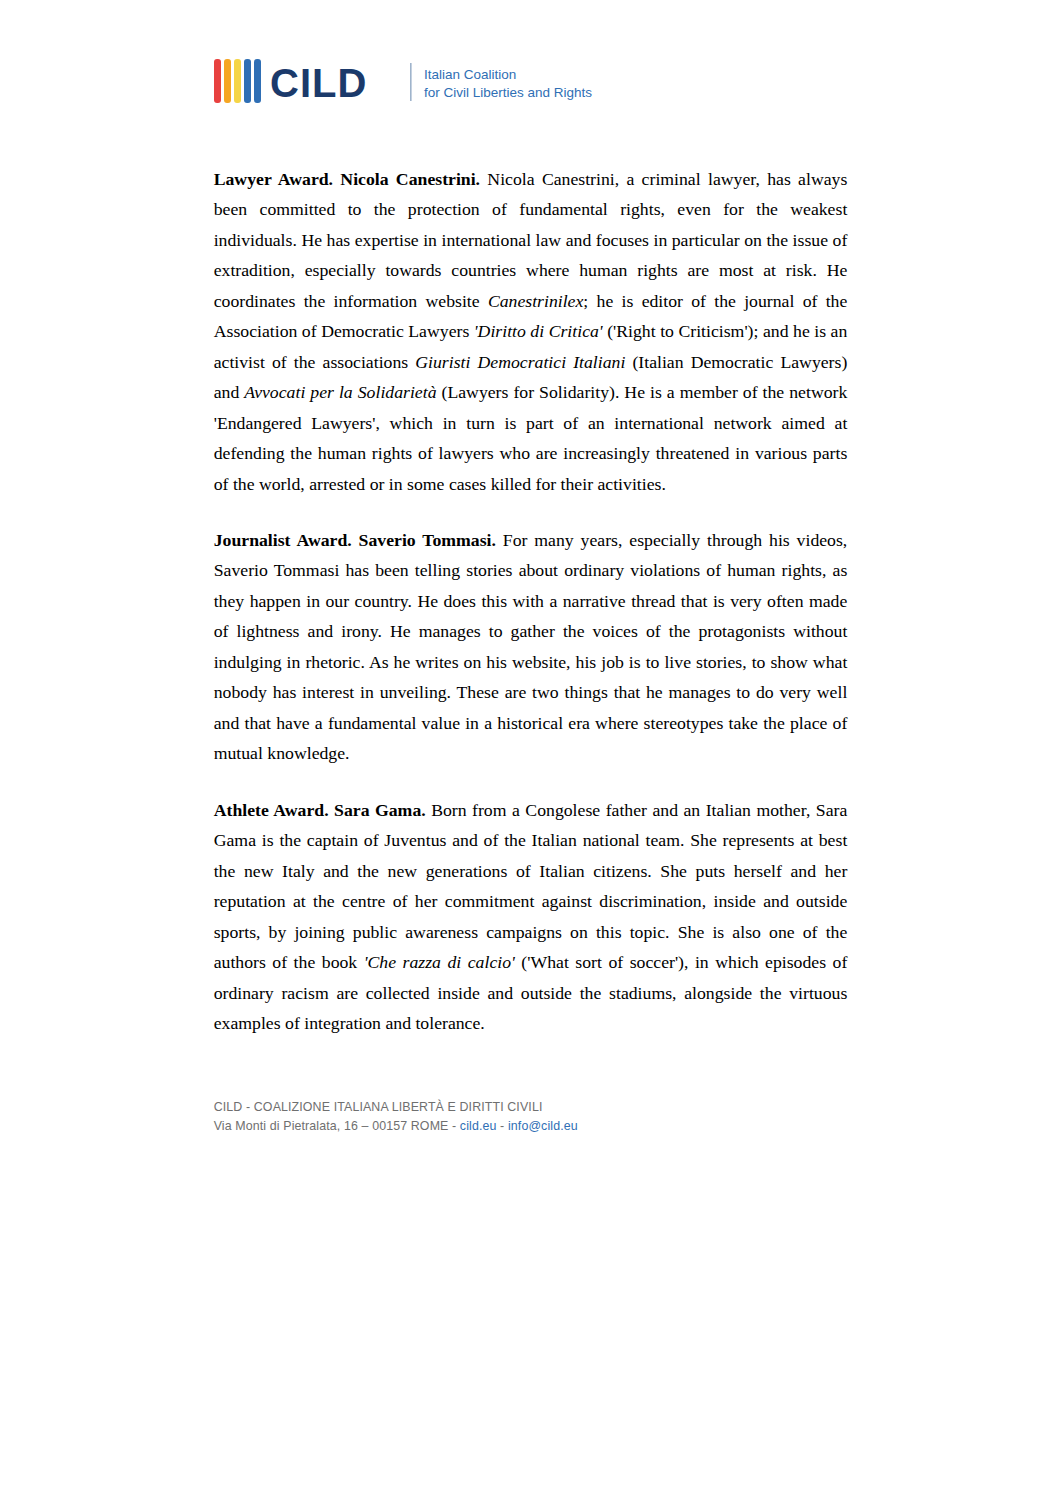CILD Italian Coalition for Civil Liberties and Rights
Lawyer Award. Nicola Canestrini. Nicola Canestrini, a criminal lawyer, has always been committed to the protection of fundamental rights, even for the weakest individuals. He has expertise in international law and focuses in particular on the issue of extradition, especially towards countries where human rights are most at risk. He coordinates the information website Canestrinilex; he is editor of the journal of the Association of Democratic Lawyers 'Diritto di Critica' ('Right to Criticism'); and he is an activist of the associations Giuristi Democratici Italiani (Italian Democratic Lawyers) and Avvocati per la Solidarietà (Lawyers for Solidarity). He is a member of the network 'Endangered Lawyers', which in turn is part of an international network aimed at defending the human rights of lawyers who are increasingly threatened in various parts of the world, arrested or in some cases killed for their activities.
Journalist Award. Saverio Tommasi. For many years, especially through his videos, Saverio Tommasi has been telling stories about ordinary violations of human rights, as they happen in our country. He does this with a narrative thread that is very often made of lightness and irony. He manages to gather the voices of the protagonists without indulging in rhetoric. As he writes on his website, his job is to live stories, to show what nobody has interest in unveiling. These are two things that he manages to do very well and that have a fundamental value in a historical era where stereotypes take the place of mutual knowledge.
Athlete Award. Sara Gama. Born from a Congolese father and an Italian mother, Sara Gama is the captain of Juventus and of the Italian national team. She represents at best the new Italy and the new generations of Italian citizens. She puts herself and her reputation at the centre of her commitment against discrimination, inside and outside sports, by joining public awareness campaigns on this topic. She is also one of the authors of the book 'Che razza di calcio' ('What sort of soccer'), in which episodes of ordinary racism are collected inside and outside the stadiums, alongside the virtuous examples of integration and tolerance.
CILD - COALIZIONE ITALIANA LIBERTÀ E DIRITTI CIVILI
Via Monti di Pietralata, 16 – 00157 ROME - cild.eu - info@cild.eu